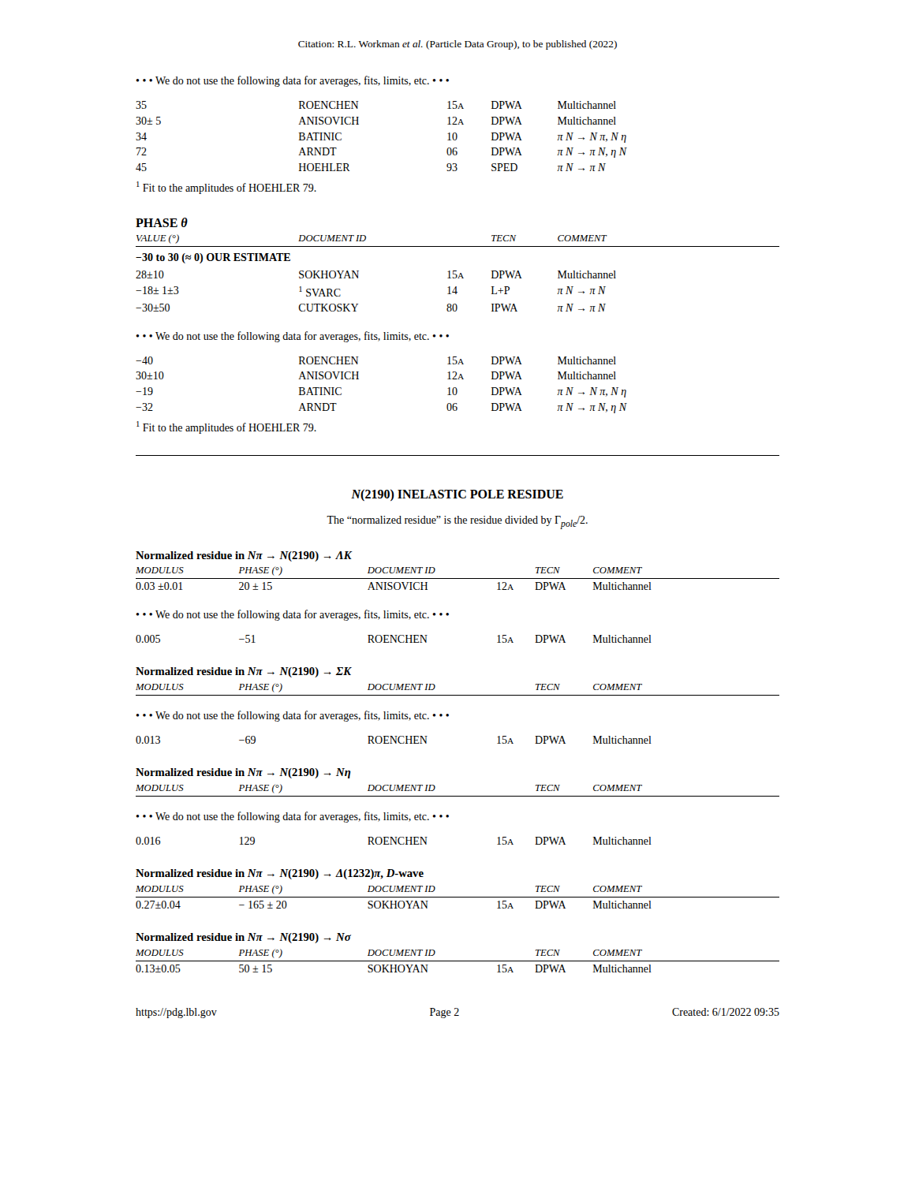Citation: R.L. Workman et al. (Particle Data Group), to be published (2022)
• • • We do not use the following data for averages, fits, limits, etc. • • •
| 35 | ROENCHEN | 15 A | DPWA | Multichannel |
| 30± 5 | ANISOVICH | 12 A | DPWA | Multichannel |
| 34 | BATINIC | 10 | DPWA | π N → N π , N η |
| 72 | ARNDT | 06 | DPWA | π N → π N , η N |
| 45 | HOEHLER | 93 | SPED | π N → π N |
1 Fit to the amplitudes of HOEHLER 79.
PHASE θ
| VALUE (°) | DOCUMENT ID | | TECN | COMMENT |
−30 to 30 (≈ 0) OUR ESTIMATE
| 28±10 | SOKHOYAN | 15 A | DPWA | Multichannel |
| −18± 1±3 | 1 SVARC | 14 | L+P | π N → π N |
| −30±50 | CUTKOSKY | 80 | IPWA | π N → π N |
• • • We do not use the following data for averages, fits, limits, etc. • • •
| −40 | ROENCHEN | 15 A | DPWA | Multichannel |
| 30±10 | ANISOVICH | 12 A | DPWA | Multichannel |
| −19 | BATINIC | 10 | DPWA | π N → N π , N η |
| −32 | ARNDT | 06 | DPWA | π N → π N , η N |
1 Fit to the amplitudes of HOEHLER 79.
N(2190) INELASTIC POLE RESIDUE
The “normalized residue” is the residue divided by Γpole/2.
Normalized residue in Nπ → N(2190) → ΛK
| MODULUS | PHASE (°) | DOCUMENT ID | | TECN | COMMENT |
| 0.03 ±0.01 | 20 ± 15 | ANISOVICH | 12 A | DPWA | Multichannel |
• • • We do not use the following data for averages, fits, limits, etc. • • •
| 0.005 | −51 | ROENCHEN | 15 A | DPWA | Multichannel |
Normalized residue in Nπ → N(2190) → ΣK
| MODULUS | PHASE (°) | DOCUMENT ID | | TECN | COMMENT |
• • • We do not use the following data for averages, fits, limits, etc. • • •
| 0.013 | −69 | ROENCHEN | 15 A | DPWA | Multichannel |
Normalized residue in Nπ → N(2190) → Nη
| MODULUS | PHASE (°) | DOCUMENT ID | | TECN | COMMENT |
• • • We do not use the following data for averages, fits, limits, etc. • • •
| 0.016 | 129 | ROENCHEN | 15 A | DPWA | Multichannel |
Normalized residue in Nπ → N(2190) → Δ(1232)π, D-wave
| MODULUS | PHASE (°) | DOCUMENT ID | | TECN | COMMENT |
| 0.27±0.04 | − 165 ± 20 | SOKHOYAN | 15 A | DPWA | Multichannel |
Normalized residue in Nπ → N(2190) → Nσ
| MODULUS | PHASE (°) | DOCUMENT ID | | TECN | COMMENT |
| 0.13±0.05 | 50 ± 15 | SOKHOYAN | 15 A | DPWA | Multichannel |
https://pdg.lbl.gov Page 2 Created: 6/1/2022 09:35